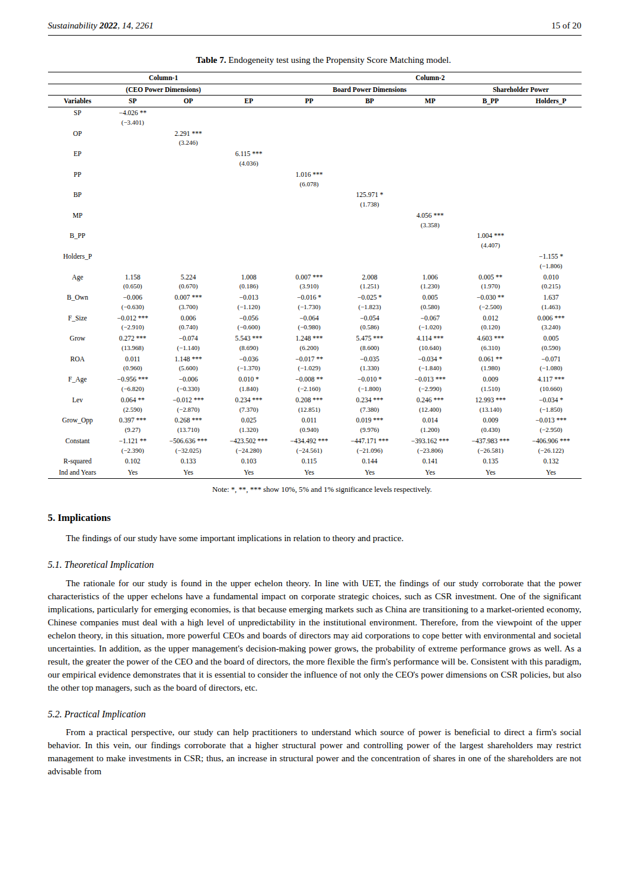Sustainability 2022, 14, 2261 15 of 20
Table 7. Endogeneity test using the Propensity Score Matching model.
| Column-1 | Column-2 |
| --- | --- |
| (CEO Power Dimensions) | Board Power Dimensions | Shareholder Power |
| Variables | SP | OP | EP | PP | BP | MP | B_PP | Holders_P |
| SP | −4.026 ** (−3.401) | | | | | | | |
| OP | | 2.291 *** (3.246) | | | | | | |
| EP | | | 6.115 *** (4.036) | | | | | |
| PP | | | | 1.016 *** (6.078) | | | | |
| BP | | | | | 125.971 * (1.738) | | | |
| MP | | | | | | 4.056 *** (3.358) | | |
| B_PP | | | | | | | 1.004 *** (4.407) | |
| Holders_P | | | | | | | | −1.155 * (−1.806) |
| Age | 1.158 (0.650) | 5.224 (0.670) | 1.008 (0.186) | 0.007 *** (3.910) | 2.008 (1.251) | 1.006 (1.230) | 0.005 ** (1.970) | 0.010 (0.215) |
| B_Own | −0.006 (−0.630) | 0.007 *** (3.700) | −0.013 (−1.120) | −0.016 * (−1.730) | −0.025 * (−1.823) | 0.005 (0.580) | −0.030 ** (−2.500) | 1.637 (1.463) |
| F_Size | −0.012 *** (−2.910) | 0.006 (0.740) | −0.056 (−0.600) | −0.064 (−0.980) | −0.054 (0.586) | −0.067 (−1.020) | 0.012 (0.120) | 0.006 *** (3.240) |
| Grow | 0.272 *** (13.968) | −0.074 (−1.140) | 5.543 *** (8.690) | 1.248 *** (6.200) | 5.475 *** (8.600) | 4.114 *** (10.640) | 4.603 *** (6.310) | 0.005 (0.590) |
| ROA | 0.011 (0.960) | 1.148 *** (5.600) | −0.036 (−1.370) | −0.017 ** (−1.029) | −0.035 (1.330) | −0.034 * (−1.840) | 0.061 ** (1.980) | −0.071 (−1.080) |
| F_Age | −0.956 *** (−6.820) | −0.006 (−0.330) | 0.010 * (1.840) | −0.008 ** (−2.160) | −0.010 * (−1.800) | −0.013 *** (−2.990) | 0.009 (1.510) | 4.117 *** (10.660) |
| Lev | 0.064 ** (2.590) | −0.012 *** (−2.870) | 0.234 *** (7.370) | 0.208 *** (12.851) | 0.234 *** (7.380) | 0.246 *** (12.400) | 12.993 *** (13.140) | −0.034 * (−1.850) |
| Grow_Opp | 0.397 *** (9.27) | 0.268 *** (13.710) | 0.025 (1.320) | 0.011 (0.940) | 0.019 *** (9.976) | 0.014 (1.200) | 0.009 (0.430) | −0.013 *** (−2.950) |
| Constant | −1.121 ** (−2.390) | −506.636 *** (−32.025) | −423.502 *** (−24.280) | −434.492 *** (−24.561) | −447.171 *** (−21.096) | −393.162 *** (−23.806) | −437.983 *** (−26.581) | −406.906 *** (−26.122) |
| R-squared | 0.102 | 0.133 | 0.103 | 0.115 | 0.144 | 0.141 | 0.135 | 0.132 |
| Ind and Years | Yes | Yes | Yes | Yes | Yes | Yes | Yes | Yes |
Note: *, **, *** show 10%, 5% and 1% significance levels respectively.
5. Implications
The findings of our study have some important implications in relation to theory and practice.
5.1. Theoretical Implication
The rationale for our study is found in the upper echelon theory. In line with UET, the findings of our study corroborate that the power characteristics of the upper echelons have a fundamental impact on corporate strategic choices, such as CSR investment. One of the significant implications, particularly for emerging economies, is that because emerging markets such as China are transitioning to a market-oriented economy, Chinese companies must deal with a high level of unpredictability in the institutional environment. Therefore, from the viewpoint of the upper echelon theory, in this situation, more powerful CEOs and boards of directors may aid corporations to cope better with environmental and societal uncertainties. In addition, as the upper management's decision-making power grows, the probability of extreme performance grows as well. As a result, the greater the power of the CEO and the board of directors, the more flexible the firm's performance will be. Consistent with this paradigm, our empirical evidence demonstrates that it is essential to consider the influence of not only the CEO's power dimensions on CSR policies, but also the other top managers, such as the board of directors, etc.
5.2. Practical Implication
From a practical perspective, our study can help practitioners to understand which source of power is beneficial to direct a firm's social behavior. In this vein, our findings corroborate that a higher structural power and controlling power of the largest shareholders may restrict management to make investments in CSR; thus, an increase in structural power and the concentration of shares in one of the shareholders are not advisable from